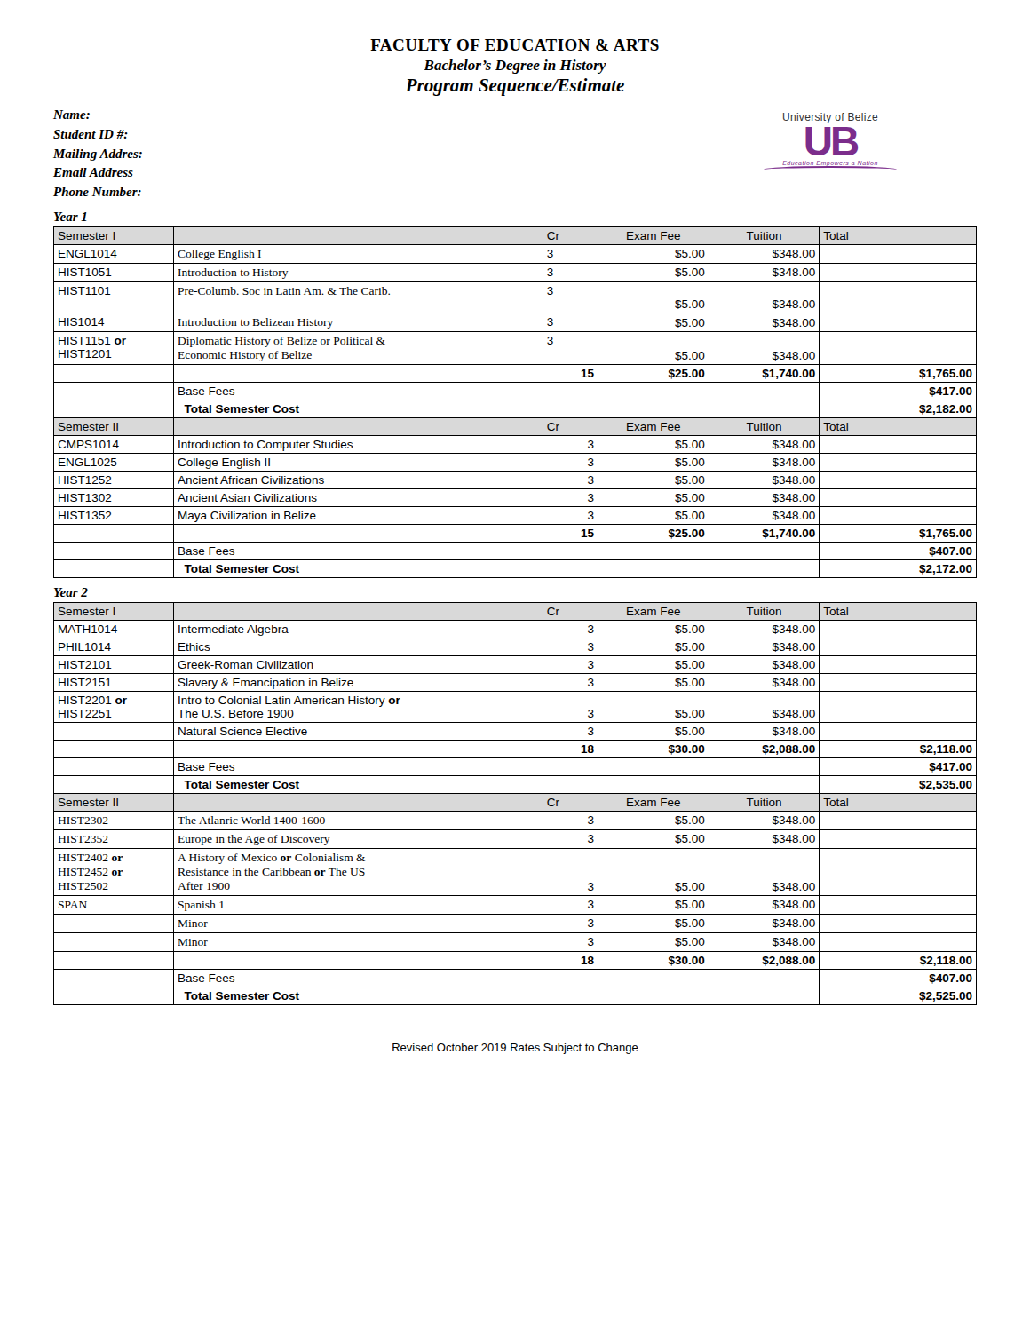FACULTY OF EDUCATION & ARTS
Bachelor’s Degree in History
Program Sequence/Estimate
Name:
Student ID #:
Mailing Addres:
Email Address
Phone Number:
University of Belize
UB
Education Empowers a Nation
Year 1
| Semester I | | Cr | Exam Fee | Tuition | Total |
| ENGL1014 | College English I | 3 | $5.00 | $348.00 | |
| HIST1051 | Introduction to History | 3 | $5.00 | $348.00 | |
| HIST1101 | Pre-Columb. Soc in Latin Am. & The Carib. | 3 | $5.00 | $348.00 | |
| HIS1014 | Introduction to Belizean History | 3 | $5.00 | $348.00 | |
| HIST1151 or HIST1201 | Diplomatic History of Belize or Political & Economic History of Belize | 3 | $5.00 | $348.00 | |
| | | 15 | $25.00 | $1,740.00 | $1,765.00 |
| | Base Fees | | | | $417.00 |
| | Total Semester Cost | | | | $2,182.00 |
| Semester II | | Cr | Exam Fee | Tuition | Total |
| CMPS1014 | Introduction to Computer Studies | 3 | $5.00 | $348.00 | |
| ENGL1025 | College English II | 3 | $5.00 | $348.00 | |
| HIST1252 | Ancient African Civilizations | 3 | $5.00 | $348.00 | |
| HIST1302 | Ancient Asian Civilizations | 3 | $5.00 | $348.00 | |
| HIST1352 | Maya Civilization in Belize | 3 | $5.00 | $348.00 | |
| | | 15 | $25.00 | $1,740.00 | $1,765.00 |
| | Base Fees | | | | $407.00 |
| | Total Semester Cost | | | | $2,172.00 |
Year 2
| Semester I | | Cr | Exam Fee | Tuition | Total |
| MATH1014 | Intermediate Algebra | 3 | $5.00 | $348.00 | |
| PHIL1014 | Ethics | 3 | $5.00 | $348.00 | |
| HIST2101 | Greek-Roman Civilization | 3 | $5.00 | $348.00 | |
| HIST2151 | Slavery & Emancipation in Belize | 3 | $5.00 | $348.00 | |
| HIST2201 or HIST2251 | Intro to Colonial Latin American History or The U.S. Before 1900 | 3 | $5.00 | $348.00 | |
| | Natural Science Elective | 3 | $5.00 | $348.00 | |
| | | 18 | $30.00 | $2,088.00 | $2,118.00 |
| | Base Fees | | | | $417.00 |
| | Total Semester Cost | | | | $2,535.00 |
| Semester II | | Cr | Exam Fee | Tuition | Total |
| HIST2302 | The Atlanric World 1400-1600 | 3 | $5.00 | $348.00 | |
| HIST2352 | Europe in the Age of Discovery | 3 | $5.00 | $348.00 | |
| HIST2402 or HIST2452 or HIST2502 | A History of Mexico or Colonialism & Resistance in the Caribbean or The US After 1900 | 3 | $5.00 | $348.00 | |
| SPAN | Spanish 1 | 3 | $5.00 | $348.00 | |
| | Minor | 3 | $5.00 | $348.00 | |
| | Minor | 3 | $5.00 | $348.00 | |
| | | 18 | $30.00 | $2,088.00 | $2,118.00 |
| | Base Fees | | | | $407.00 |
| | Total Semester Cost | | | | $2,525.00 |
Revised October 2019 Rates Subject to Change